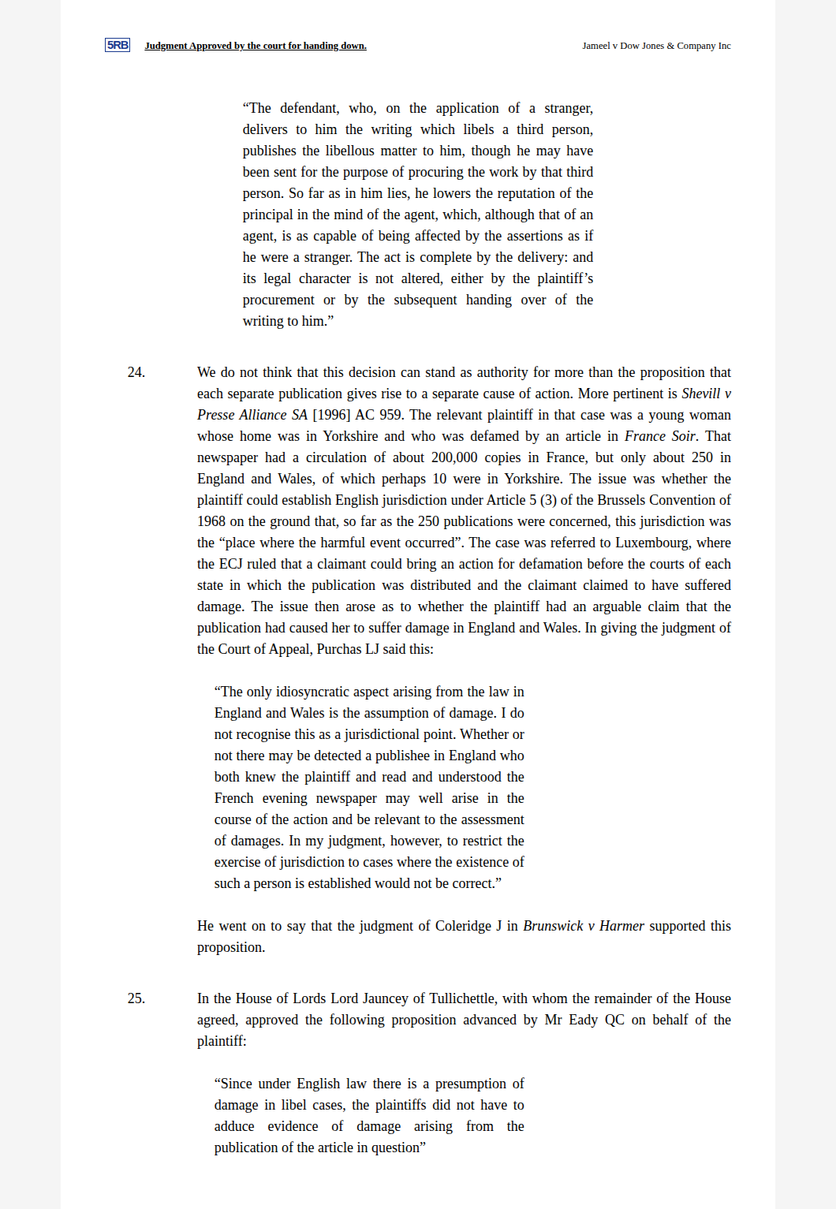5RB Judgment Approved by the court for handing down. Jameel v Dow Jones & Company Inc
“The defendant, who, on the application of a stranger, delivers to him the writing which libels a third person, publishes the libellous matter to him, though he may have been sent for the purpose of procuring the work by that third person. So far as in him lies, he lowers the reputation of the principal in the mind of the agent, which, although that of an agent, is as capable of being affected by the assertions as if he were a stranger. The act is complete by the delivery: and its legal character is not altered, either by the plaintiff’s procurement or by the subsequent handing over of the writing to him.”
24.
We do not think that this decision can stand as authority for more than the proposition that each separate publication gives rise to a separate cause of action. More pertinent is Shevill v Presse Alliance SA [1996] AC 959. The relevant plaintiff in that case was a young woman whose home was in Yorkshire and who was defamed by an article in France Soir. That newspaper had a circulation of about 200,000 copies in France, but only about 250 in England and Wales, of which perhaps 10 were in Yorkshire. The issue was whether the plaintiff could establish English jurisdiction under Article 5 (3) of the Brussels Convention of 1968 on the ground that, so far as the 250 publications were concerned, this jurisdiction was the “place where the harmful event occurred”. The case was referred to Luxembourg, where the ECJ ruled that a claimant could bring an action for defamation before the courts of each state in which the publication was distributed and the claimant claimed to have suffered damage. The issue then arose as to whether the plaintiff had an arguable claim that the publication had caused her to suffer damage in England and Wales. In giving the judgment of the Court of Appeal, Purchas LJ said this:
“The only idiosyncratic aspect arising from the law in England and Wales is the assumption of damage. I do not recognise this as a jurisdictional point. Whether or not there may be detected a publishee in England who both knew the plaintiff and read and understood the French evening newspaper may well arise in the course of the action and be relevant to the assessment of damages. In my judgment, however, to restrict the exercise of jurisdiction to cases where the existence of such a person is established would not be correct.”
He went on to say that the judgment of Coleridge J in Brunswick v Harmer supported this proposition.
25.
In the House of Lords Lord Jauncey of Tullichettle, with whom the remainder of the House agreed, approved the following proposition advanced by Mr Eady QC on behalf of the plaintiff:
“Since under English law there is a presumption of damage in libel cases, the plaintiffs did not have to adduce evidence of damage arising from the publication of the article in question”